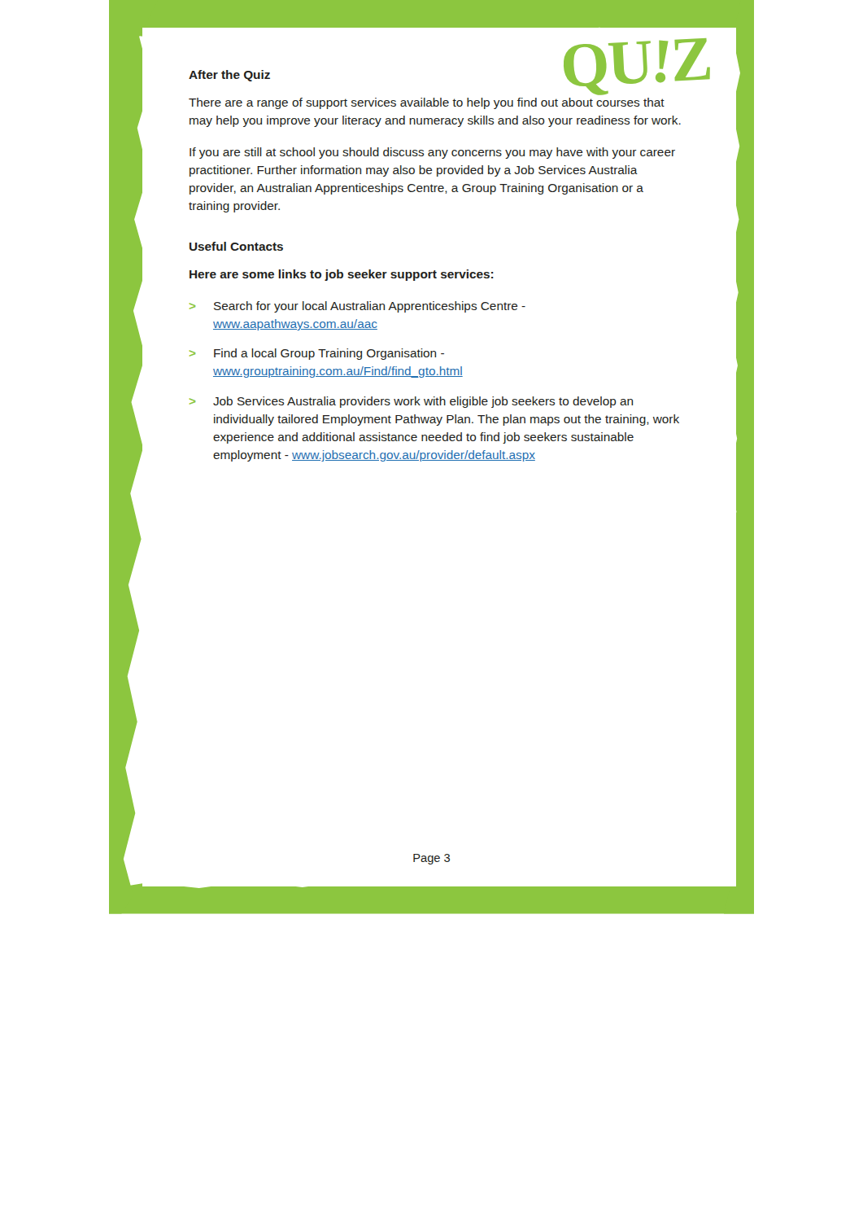QU!Z
After the Quiz
There are a range of support services available to help you find out about courses that may help you improve your literacy and numeracy skills and also your readiness for work.
If you are still at school you should discuss any concerns you may have with your career practitioner. Further information may also be provided by a Job Services Australia provider, an Australian Apprenticeships Centre, a Group Training Organisation or a training provider.
Useful Contacts
Here are some links to job seeker support services:
Search for your local Australian Apprenticeships Centre - www.aapathways.com.au/aac
Find a local Group Training Organisation - www.grouptraining.com.au/Find/find_gto.html
Job Services Australia providers work with eligible job seekers to develop an individually tailored Employment Pathway Plan. The plan maps out the training, work experience and additional assistance needed to find job seekers sustainable employment - www.jobsearch.gov.au/provider/default.aspx
Page 3